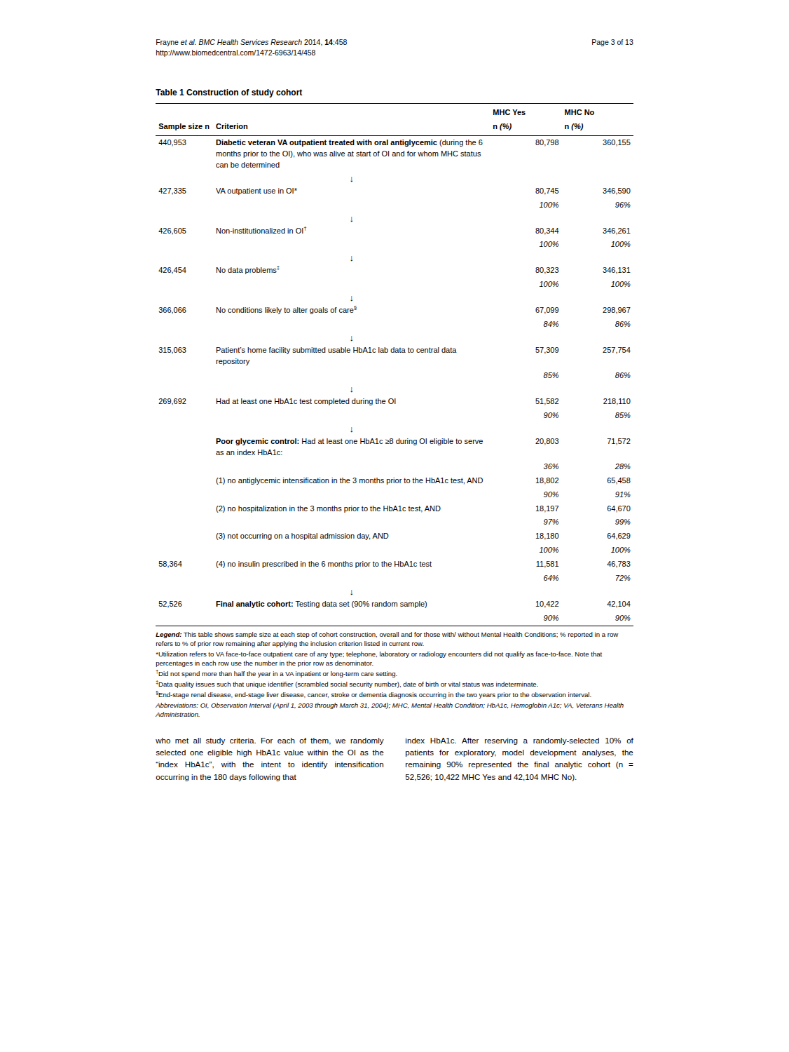Frayne et al. BMC Health Services Research 2014, 14:458
http://www.biomedcentral.com/1472-6963/14/458
Page 3 of 13
Table 1 Construction of study cohort
| | | MHC Yes | MHC No |
| --- | --- | --- | --- |
| Sample size n | Criterion | n (%) | n (%) |
| 440,953 | Diabetic veteran VA outpatient treated with oral antiglycemic (during the 6 months prior to the OI), who was alive at start of OI and for whom MHC status can be determined | 80,798 | 360,155 |
| | ↓ | | |
| 427,335 | VA outpatient use in OI* | 80,745 | 346,590 |
| | | 100% | 96% |
| | ↓ | | |
| 426,605 | Non-institutionalized in OI † | 80,344 | 346,261 |
| | | 100% | 100% |
| | ↓ | | |
| 426,454 | No data problems ‡ | 80,323 | 346,131 |
| | | 100% | 100% |
| | ↓ | | |
| 366,066 | No conditions likely to alter goals of care § | 67,099 | 298,967 |
| | | 84% | 86% |
| | ↓ | | |
| 315,063 | Patient’s home facility submitted usable HbA1c lab data to central data repository | 57,309 | 257,754 |
| | | 85% | 86% |
| | ↓ | | |
| 269,692 | Had at least one HbA1c test completed during the OI | 51,582 | 218,110 |
| | | 90% | 85% |
| | ↓ | | |
| | Poor glycemic control: Had at least one HbA1c ≥8 during OI eligible to serve as an index HbA1c: | 20,803 | 71,572 |
| | | 36% | 28% |
| | (1) no antiglycemic intensification in the 3 months prior to the HbA1c test, AND | 18,802 | 65,458 |
| | | 90% | 91% |
| | (2) no hospitalization in the 3 months prior to the HbA1c test, AND | 18,197 | 64,670 |
| | | 97% | 99% |
| | (3) not occurring on a hospital admission day, AND | 18,180 | 64,629 |
| | | 100% | 100% |
| 58,364 | (4) no insulin prescribed in the 6 months prior to the HbA1c test | 11,581 | 46,783 |
| | | 64% | 72% |
| | ↓ | | |
| 52,526 | Final analytic cohort: Testing data set (90% random sample) | 10,422 | 42,104 |
| | | 90% | 90% |
Legend: This table shows sample size at each step of cohort construction, overall and for those with/ without Mental Health Conditions; % reported in a row refers to % of prior row remaining after applying the inclusion criterion listed in current row.
*Utilization refers to VA face-to-face outpatient care of any type; telephone, laboratory or radiology encounters did not qualify as face-to-face. Note that percentages in each row use the number in the prior row as denominator.
†Did not spend more than half the year in a VA inpatient or long-term care setting.
‡Data quality issues such that unique identifier (scrambled social security number), date of birth or vital status was indeterminate.
§End-stage renal disease, end-stage liver disease, cancer, stroke or dementia diagnosis occurring in the two years prior to the observation interval.
Abbreviations: OI, Observation Interval (April 1, 2003 through March 31, 2004); MHC, Mental Health Condition; HbA1c, Hemoglobin A1c; VA, Veterans Health Administration.
who met all study criteria. For each of them, we randomly selected one eligible high HbA1c value within the OI as the “index HbA1c”, with the intent to identify intensification occurring in the 180 days following that
index HbA1c. After reserving a randomly-selected 10% of patients for exploratory, model development analyses, the remaining 90% represented the final analytic cohort (n = 52,526; 10,422 MHC Yes and 42,104 MHC No).